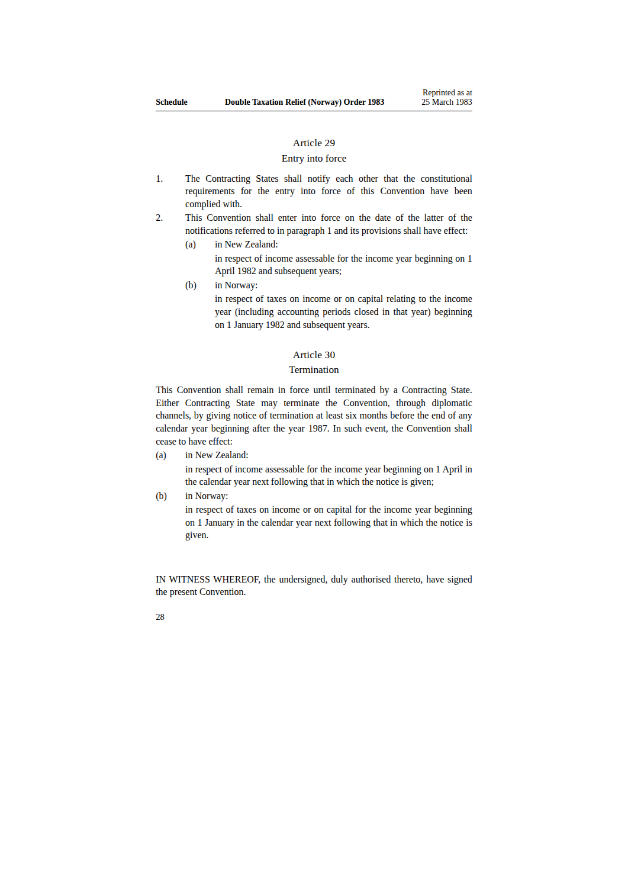Schedule Double Taxation Relief (Norway) Order 1983 Reprinted as at25 March 1983
Article 29
Entry into force
1. The Contracting States shall notify each other that the constitutional requirements for the entry into force of this Convention have been complied with.
2. This Convention shall enter into force on the date of the latter of the notifications referred to in paragraph 1 and its provisions shall have effect:
(a) in New Zealand:
in respect of income assessable for the income year beginning on 1 April 1982 and subsequent years;
(b) in Norway:
in respect of taxes on income or on capital relating to the income year (including accounting periods closed in that year) beginning on 1 January 1982 and subsequent years.
Article 30
Termination
This Convention shall remain in force until terminated by a Contracting State. Either Contracting State may terminate the Convention, through diplomatic channels, by giving notice of termination at least six months before the end of any calendar year beginning after the year 1987. In such event, the Convention shall cease to have effect:
(a) in New Zealand:
in respect of income assessable for the income year beginning on 1 April in the calendar year next following that in which the notice is given;
(b) in Norway:
in respect of taxes on income or on capital for the income year beginning on 1 January in the calendar year next following that in which the notice is given.
IN WITNESS WHEREOF, the undersigned, duly authorised thereto, have signed the present Convention.
28